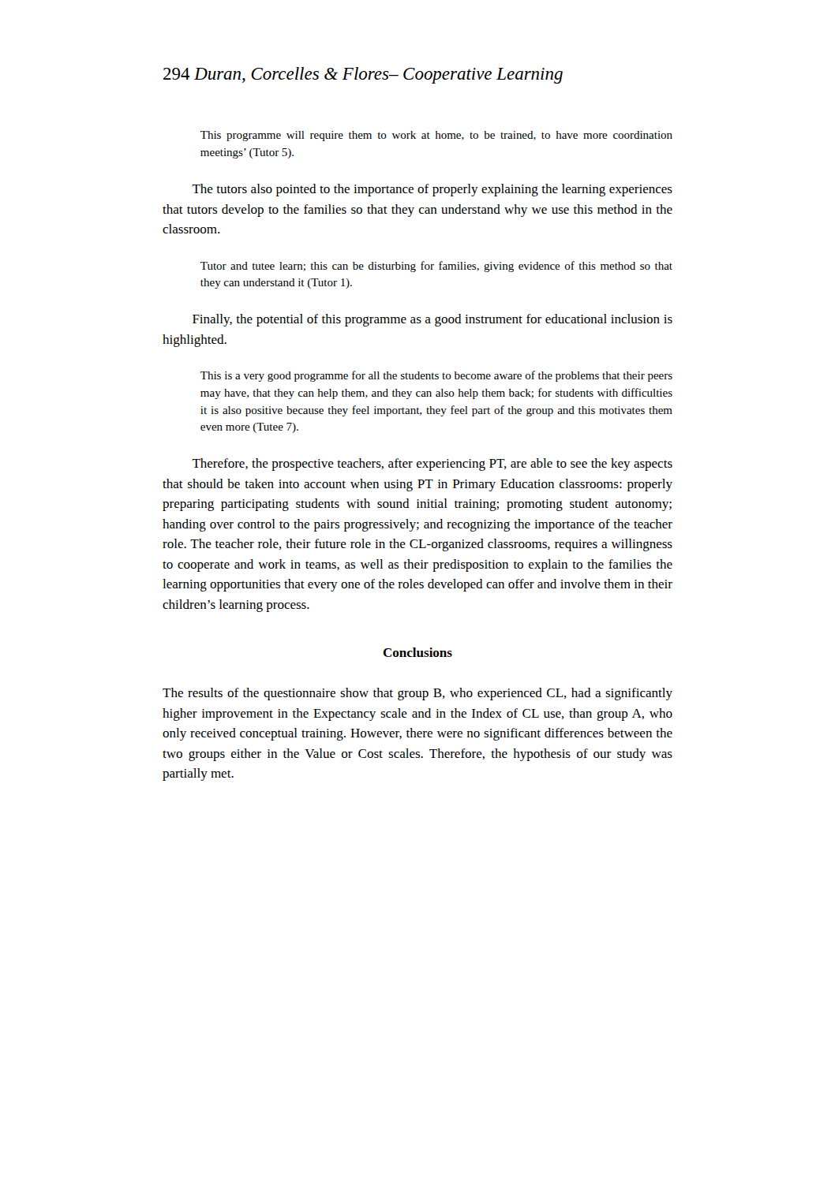294 Duran, Corcelles & Flores– Cooperative Learning
This programme will require them to work at home, to be trained, to have more coordination meetings’ (Tutor 5).
The tutors also pointed to the importance of properly explaining the learning experiences that tutors develop to the families so that they can understand why we use this method in the classroom.
Tutor and tutee learn; this can be disturbing for families, giving evidence of this method so that they can understand it (Tutor 1).
Finally, the potential of this programme as a good instrument for educational inclusion is highlighted.
This is a very good programme for all the students to become aware of the problems that their peers may have, that they can help them, and they can also help them back; for students with difficulties it is also positive because they feel important, they feel part of the group and this motivates them even more (Tutee 7).
Therefore, the prospective teachers, after experiencing PT, are able to see the key aspects that should be taken into account when using PT in Primary Education classrooms: properly preparing participating students with sound initial training; promoting student autonomy; handing over control to the pairs progressively; and recognizing the importance of the teacher role. The teacher role, their future role in the CL-organized classrooms, requires a willingness to cooperate and work in teams, as well as their predisposition to explain to the families the learning opportunities that every one of the roles developed can offer and involve them in their children’s learning process.
Conclusions
The results of the questionnaire show that group B, who experienced CL, had a significantly higher improvement in the Expectancy scale and in the Index of CL use, than group A, who only received conceptual training. However, there were no significant differences between the two groups either in the Value or Cost scales. Therefore, the hypothesis of our study was partially met.